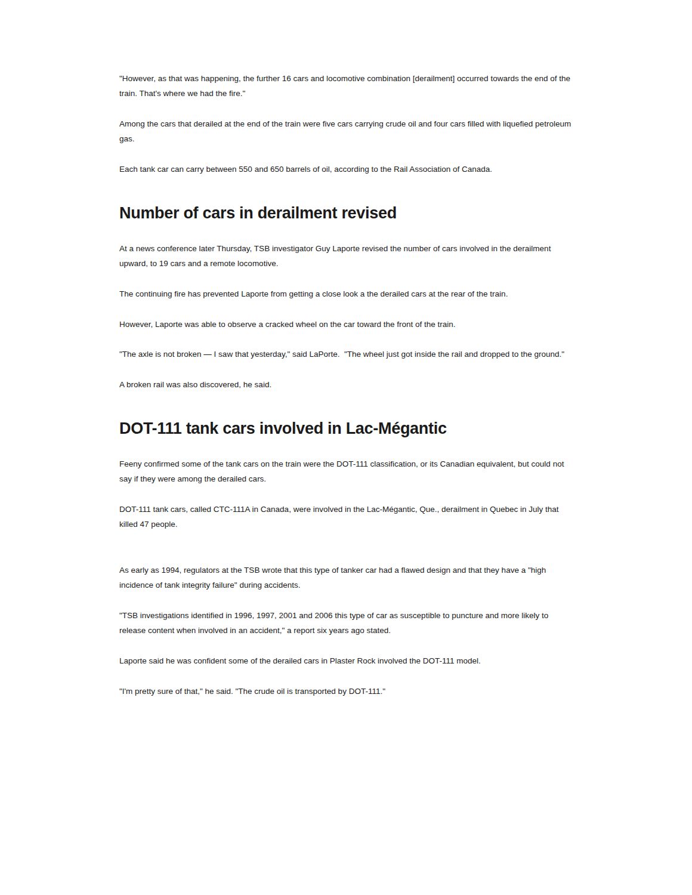"However, as that was happening, the further 16 cars and locomotive combination [derailment] occurred towards the end of the train. That's where we had the fire."
Among the cars that derailed at the end of the train were five cars carrying crude oil and four cars filled with liquefied petroleum gas.
Each tank car can carry between 550 and 650 barrels of oil, according to the Rail Association of Canada.
Number of cars in derailment revised
At a news conference later Thursday, TSB investigator Guy Laporte revised the number of cars involved in the derailment upward, to 19 cars and a remote locomotive.
The continuing fire has prevented Laporte from getting a close look a the derailed cars at the rear of the train.
However, Laporte was able to observe a cracked wheel on the car toward the front of the train.
"The axle is not broken — I saw that yesterday," said LaPorte. "The wheel just got inside the rail and dropped to the ground."
A broken rail was also discovered, he said.
DOT-111 tank cars involved in Lac-Mégantic
Feeny confirmed some of the tank cars on the train were the DOT-111 classification, or its Canadian equivalent, but could not say if they were among the derailed cars.
DOT-111 tank cars, called CTC-111A in Canada, were involved in the Lac-Mégantic, Que., derailment in Quebec in July that killed 47 people.
As early as 1994, regulators at the TSB wrote that this type of tanker car had a flawed design and that they have a "high incidence of tank integrity failure" during accidents.
"TSB investigations identified in 1996, 1997, 2001 and 2006 this type of car as susceptible to puncture and more likely to release content when involved in an accident," a report six years ago stated.
Laporte said he was confident some of the derailed cars in Plaster Rock involved the DOT-111 model.
"I'm pretty sure of that," he said. "The crude oil is transported by DOT-111."